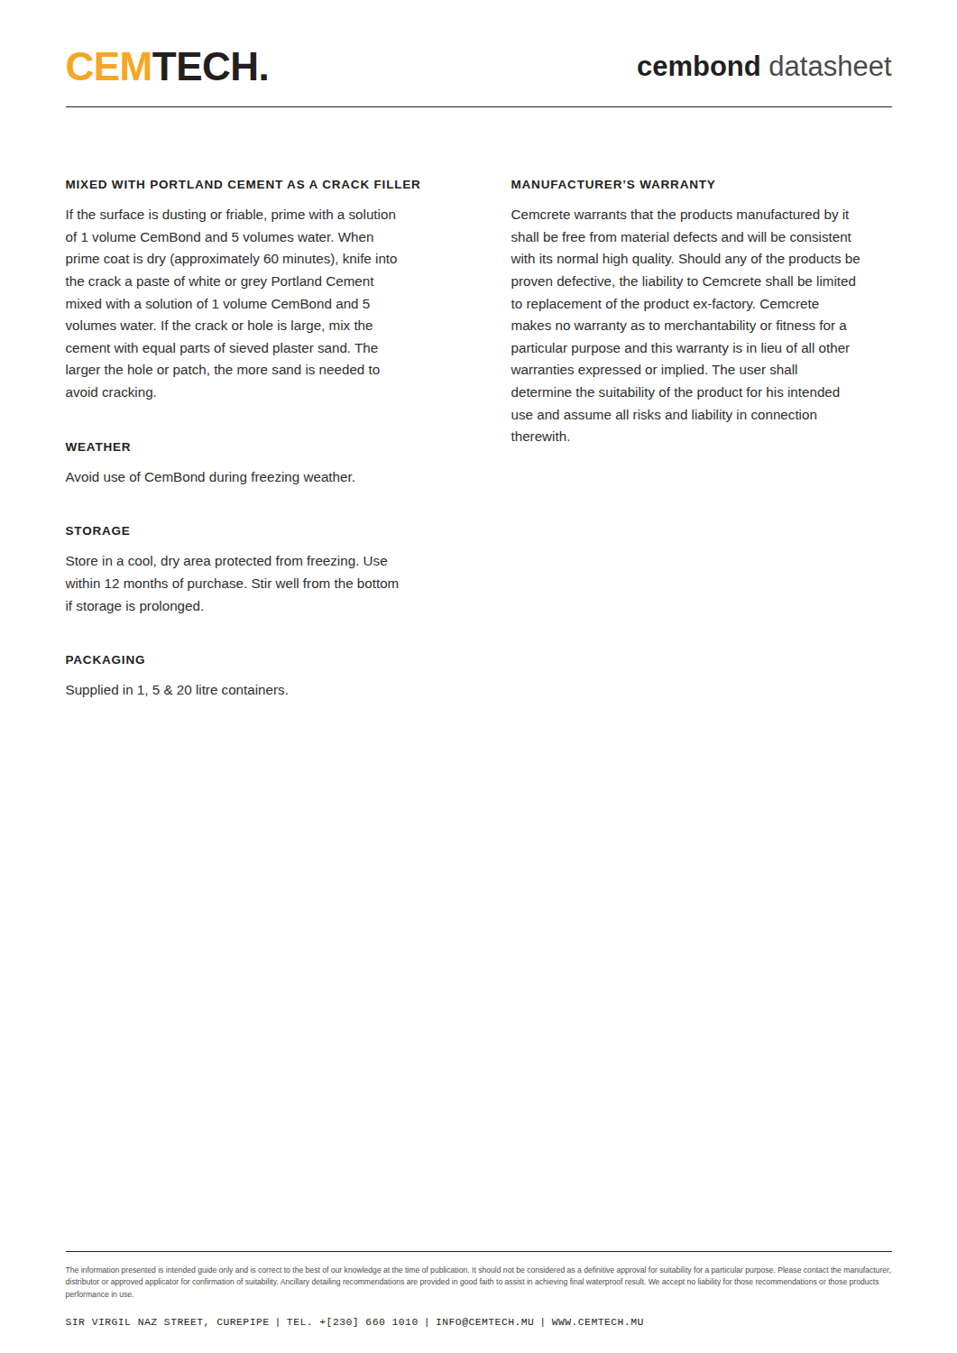CEM TECH.
cembond datasheet
Mixed with Portland Cement as a Crack Filler
If the surface is dusting or friable, prime with a solution of 1 volume CemBond and 5 volumes water. When prime coat is dry (approximately 60 minutes), knife into the crack a paste of white or grey Portland Cement mixed with a solution of 1 volume CemBond and 5 volumes water. If the crack or hole is large, mix the cement with equal parts of sieved plaster sand. The larger the hole or patch, the more sand is needed to avoid cracking.
Weather
Avoid use of CemBond during freezing weather.
Storage
Store in a cool, dry area protected from freezing. Use within 12 months of purchase. Stir well from the bottom if storage is prolonged.
Packaging
Supplied in 1, 5 & 20 litre containers.
Manufacturer’s Warranty
Cemcrete warrants that the products manufactured by it shall be free from material defects and will be consistent with its normal high quality. Should any of the products be proven defective, the liability to Cemcrete shall be limited to replacement of the product ex-factory. Cemcrete makes no warranty as to merchantability or fitness for a particular purpose and this warranty is in lieu of all other warranties expressed or implied. The user shall determine the suitability of the product for his intended use and assume all risks and liability in connection therewith.
The information presented is intended guide only and is correct to the best of our knowledge at the time of publication. It should not be considered as a definitive approval for suitability for a particular purpose. Please contact the manufacturer, distributor or approved applicator for confirmation of suitability. Ancillary detailing recommendations are provided in good faith to assist in achieving final waterproof result. We accept no liability for those recommendations or those products performance in use.
SIR VIRGIL NAZ STREET, CUREPIPE|TEL. +[230] 660 1010|INFO@CEMTECH.MU|WWW.CEMTECH.MU